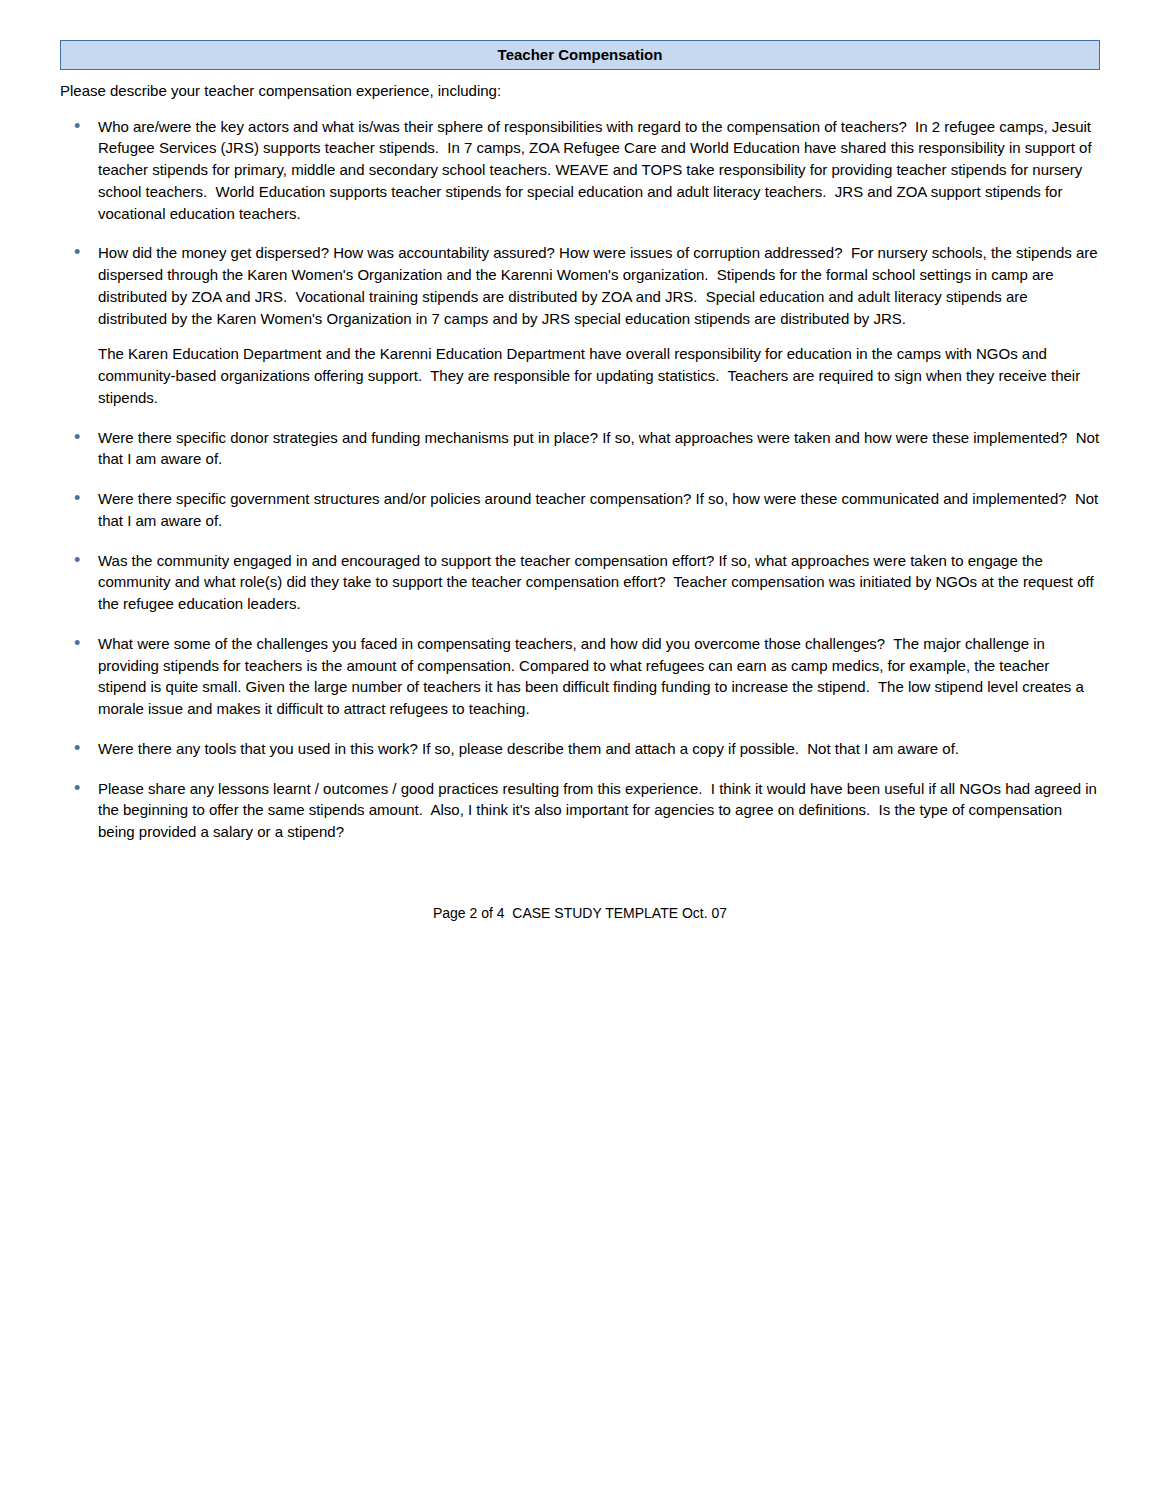Teacher Compensation
Please describe your teacher compensation experience, including:
Who are/were the key actors and what is/was their sphere of responsibilities with regard to the compensation of teachers? In 2 refugee camps, Jesuit Refugee Services (JRS) supports teacher stipends. In 7 camps, ZOA Refugee Care and World Education have shared this responsibility in support of teacher stipends for primary, middle and secondary school teachers. WEAVE and TOPS take responsibility for providing teacher stipends for nursery school teachers. World Education supports teacher stipends for special education and adult literacy teachers. JRS and ZOA support stipends for vocational education teachers.
How did the money get dispersed? How was accountability assured? How were issues of corruption addressed? For nursery schools, the stipends are dispersed through the Karen Women's Organization and the Karenni Women's organization. Stipends for the formal school settings in camp are distributed by ZOA and JRS. Vocational training stipends are distributed by ZOA and JRS. Special education and adult literacy stipends are distributed by the Karen Women's Organization in 7 camps and by JRS special education stipends are distributed by JRS.
The Karen Education Department and the Karenni Education Department have overall responsibility for education in the camps with NGOs and community-based organizations offering support. They are responsible for updating statistics. Teachers are required to sign when they receive their stipends.
Were there specific donor strategies and funding mechanisms put in place? If so, what approaches were taken and how were these implemented? Not that I am aware of.
Were there specific government structures and/or policies around teacher compensation? If so, how were these communicated and implemented? Not that I am aware of.
Was the community engaged in and encouraged to support the teacher compensation effort? If so, what approaches were taken to engage the community and what role(s) did they take to support the teacher compensation effort? Teacher compensation was initiated by NGOs at the request off the refugee education leaders.
What were some of the challenges you faced in compensating teachers, and how did you overcome those challenges? The major challenge in providing stipends for teachers is the amount of compensation. Compared to what refugees can earn as camp medics, for example, the teacher stipend is quite small. Given the large number of teachers it has been difficult finding funding to increase the stipend. The low stipend level creates a morale issue and makes it difficult to attract refugees to teaching.
Were there any tools that you used in this work? If so, please describe them and attach a copy if possible. Not that I am aware of.
Please share any lessons learnt / outcomes / good practices resulting from this experience. I think it would have been useful if all NGOs had agreed in the beginning to offer the same stipends amount. Also, I think it's also important for agencies to agree on definitions. Is the type of compensation being provided a salary or a stipend?
Page 2 of 4 CASE STUDY TEMPLATE Oct. 07